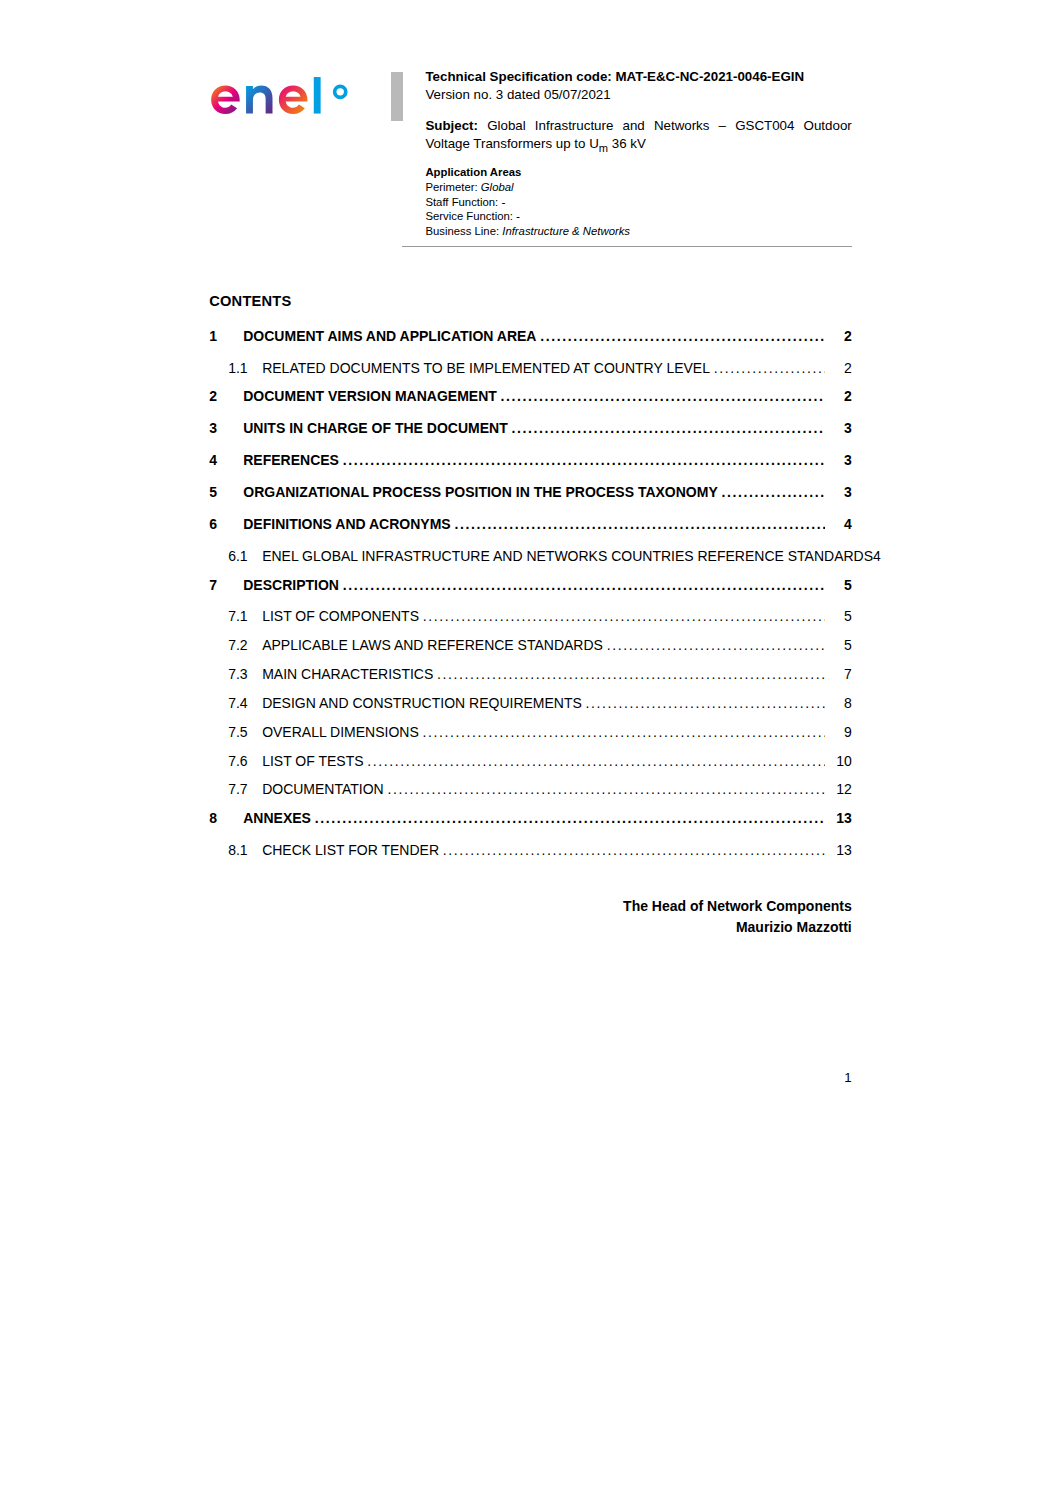Technical Specification code: MAT-E&C-NC-2021-0046-EGIN
Version no. 3 dated 05/07/2021
Subject: Global Infrastructure and Networks – GSCT004 Outdoor Voltage Transformers up to Um 36 kV
Application Areas
Perimeter: Global
Staff Function: -
Service Function: -
Business Line: Infrastructure & Networks
CONTENTS
1 DOCUMENT AIMS AND APPLICATION AREA .................................................................................................................................................. 2
1.1 RELATED DOCUMENTS TO BE IMPLEMENTED AT COUNTRY LEVEL .................................................................................................................................................. 2
2 DOCUMENT VERSION MANAGEMENT .................................................................................................................................................. 2
3 UNITS IN CHARGE OF THE DOCUMENT .................................................................................................................................................. 3
4 REFERENCES .................................................................................................................................................. 3
5 ORGANIZATIONAL PROCESS POSITION IN THE PROCESS TAXONOMY .................................................................................................................................................. 3
6 DEFINITIONS AND ACRONYMS .................................................................................................................................................. 4
6.1 ENEL GLOBAL INFRASTRUCTURE AND NETWORKS COUNTRIES REFERENCE STANDARDS4
7 DESCRIPTION .................................................................................................................................................. 5
7.1 LIST OF COMPONENTS .................................................................................................................................................. 5
7.2 APPLICABLE LAWS AND REFERENCE STANDARDS .................................................................................................................................................. 5
7.3 MAIN CHARACTERISTICS .................................................................................................................................................. 7
7.4 DESIGN AND CONSTRUCTION REQUIREMENTS .................................................................................................................................................. 8
7.5 OVERALL DIMENSIONS .................................................................................................................................................. 9
7.6 LIST OF TESTS .................................................................................................................................................. 10
7.7 DOCUMENTATION .................................................................................................................................................. 12
8 ANNEXES .................................................................................................................................................. 13
8.1 CHECK LIST FOR TENDER .................................................................................................................................................. 13
The Head of Network Components
Maurizio Mazzotti
1